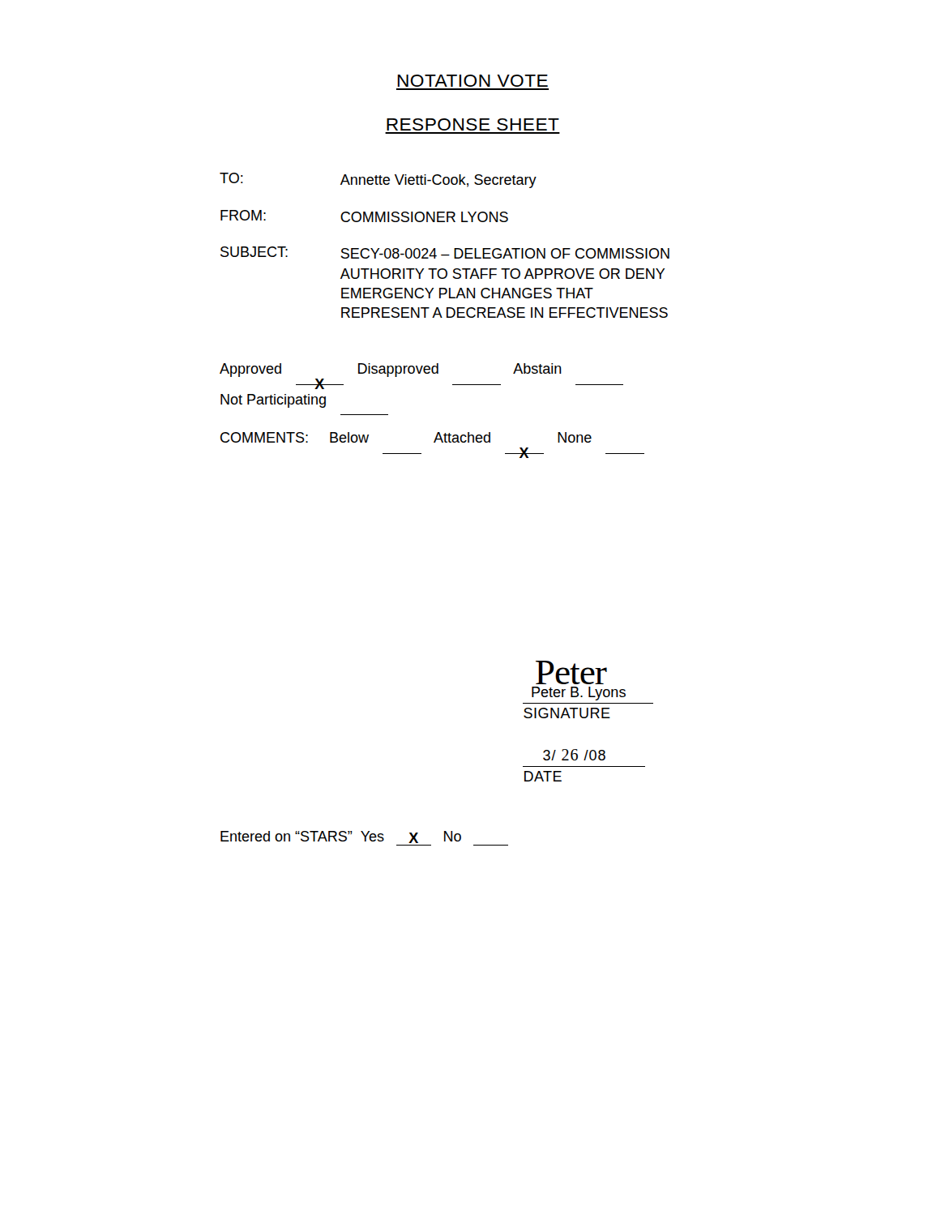NOTATION VOTE
RESPONSE SHEET
| TO: | Annette Vietti-Cook, Secretary |
| FROM: | COMMISSIONER LYONS |
| SUBJECT: | SECY-08-0024 – DELEGATION OF COMMISSION AUTHORITY TO STAFF TO APPROVE OR DENY EMERGENCY PLAN CHANGES THAT REPRESENT A DECREASE IN EFFECTIVENESS |
Approved X Disapproved Abstain
Not Participating
COMMENTS: Below Attached X None
Peter
Peter B. Lyons
SIGNATURE
3/ 26 /08
DATE
Entered on “STARS” Yes X No